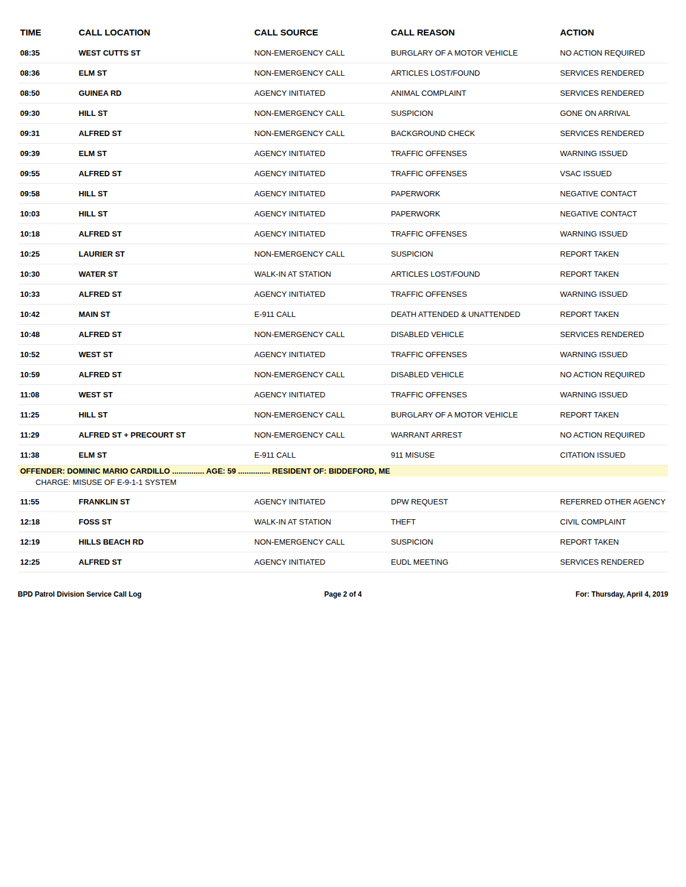| TIME | CALL LOCATION | CALL SOURCE | CALL REASON | ACTION |
| --- | --- | --- | --- | --- |
| 08:35 | WEST CUTTS ST | NON-EMERGENCY CALL | BURGLARY OF A MOTOR VEHICLE | NO ACTION REQUIRED |
| 08:36 | ELM ST | NON-EMERGENCY CALL | ARTICLES LOST/FOUND | SERVICES RENDERED |
| 08:50 | GUINEA RD | AGENCY INITIATED | ANIMAL COMPLAINT | SERVICES RENDERED |
| 09:30 | HILL ST | NON-EMERGENCY CALL | SUSPICION | GONE ON ARRIVAL |
| 09:31 | ALFRED ST | NON-EMERGENCY CALL | BACKGROUND CHECK | SERVICES RENDERED |
| 09:39 | ELM ST | AGENCY INITIATED | TRAFFIC OFFENSES | WARNING ISSUED |
| 09:55 | ALFRED ST | AGENCY INITIATED | TRAFFIC OFFENSES | VSAC ISSUED |
| 09:58 | HILL ST | AGENCY INITIATED | PAPERWORK | NEGATIVE CONTACT |
| 10:03 | HILL ST | AGENCY INITIATED | PAPERWORK | NEGATIVE CONTACT |
| 10:18 | ALFRED ST | AGENCY INITIATED | TRAFFIC OFFENSES | WARNING ISSUED |
| 10:25 | LAURIER ST | NON-EMERGENCY CALL | SUSPICION | REPORT TAKEN |
| 10:30 | WATER ST | WALK-IN AT STATION | ARTICLES LOST/FOUND | REPORT TAKEN |
| 10:33 | ALFRED ST | AGENCY INITIATED | TRAFFIC OFFENSES | WARNING ISSUED |
| 10:42 | MAIN ST | E-911 CALL | DEATH ATTENDED & UNATTENDED | REPORT TAKEN |
| 10:48 | ALFRED ST | NON-EMERGENCY CALL | DISABLED VEHICLE | SERVICES RENDERED |
| 10:52 | WEST ST | AGENCY INITIATED | TRAFFIC OFFENSES | WARNING ISSUED |
| 10:59 | ALFRED ST | NON-EMERGENCY CALL | DISABLED VEHICLE | NO ACTION REQUIRED |
| 11:08 | WEST ST | AGENCY INITIATED | TRAFFIC OFFENSES | WARNING ISSUED |
| 11:25 | HILL ST | NON-EMERGENCY CALL | BURGLARY OF A MOTOR VEHICLE | REPORT TAKEN |
| 11:29 | ALFRED ST + PRECOURT ST | NON-EMERGENCY CALL | WARRANT ARREST | NO ACTION REQUIRED |
| 11:38 | ELM ST | E-911 CALL | 911 MISUSE | CITATION ISSUED |
| OFFENDER: DOMINIC MARIO CARDILLO ............... AGE: 59 ............... RESIDENT OF: BIDDEFORD, ME |
| CHARGE: MISUSE OF E-9-1-1 SYSTEM |
| 11:55 | FRANKLIN ST | AGENCY INITIATED | DPW REQUEST | REFERRED OTHER AGENCY |
| 12:18 | FOSS ST | WALK-IN AT STATION | THEFT | CIVIL COMPLAINT |
| 12:19 | HILLS BEACH RD | NON-EMERGENCY CALL | SUSPICION | REPORT TAKEN |
| 12:25 | ALFRED ST | AGENCY INITIATED | EUDL MEETING | SERVICES RENDERED |
BPD Patrol Division Service Call Log
Page 2 of 4
For: Thursday, April 4, 2019